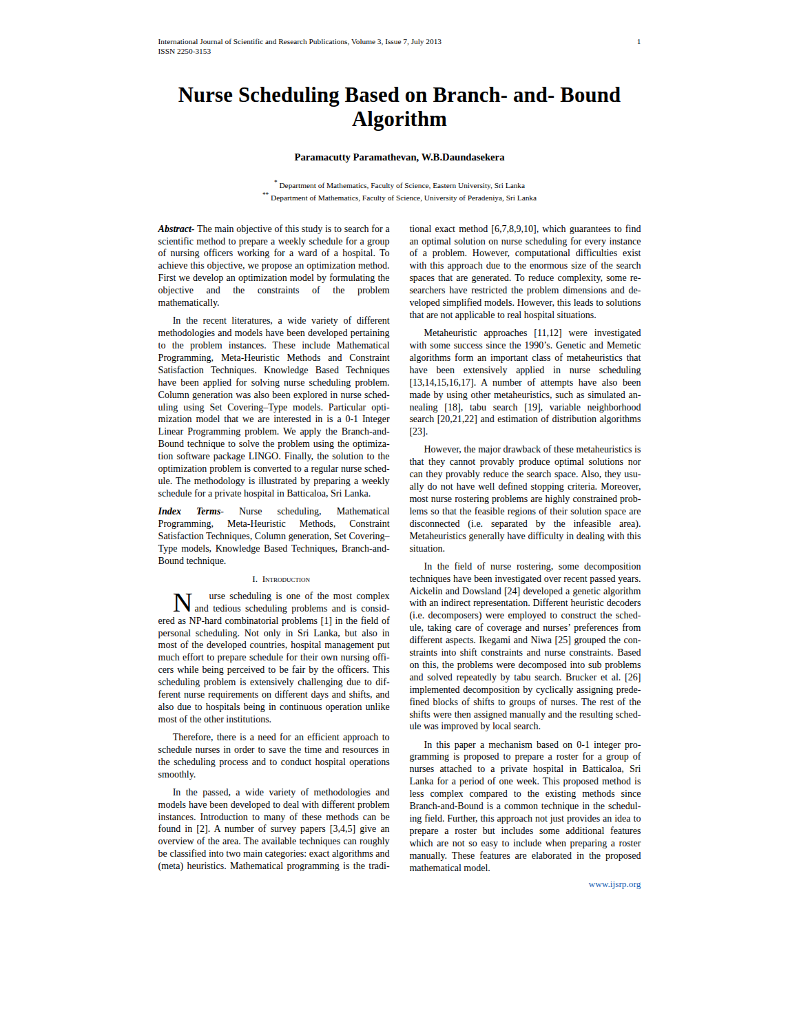International Journal of Scientific and Research Publications, Volume 3, Issue 7, July 2013
ISSN 2250-3153 1
Nurse Scheduling Based on Branch- and- Bound Algorithm
Paramacutty Paramathevan, W.B.Daundasekera
* Department of Mathematics, Faculty of Science, Eastern University, Sri Lanka
** Department of Mathematics, Faculty of Science, University of Peradeniya, Sri Lanka
Abstract- The main objective of this study is to search for a scientific method to prepare a weekly schedule for a group of nursing officers working for a ward of a hospital. To achieve this objective, we propose an optimization method. First we develop an optimization model by formulating the objective and the constraints of the problem mathematically.
In the recent literatures, a wide variety of different methodologies and models have been developed pertaining to the problem instances. These include Mathematical Programming, Meta-Heuristic Methods and Constraint Satisfaction Techniques. Knowledge Based Techniques have been applied for solving nurse scheduling problem. Column generation was also been explored in nurse scheduling using Set Covering–Type models. Particular optimization model that we are interested in is a 0-1 Integer Linear Programming problem. We apply the Branch-and-Bound technique to solve the problem using the optimization software package LINGO. Finally, the solution to the optimization problem is converted to a regular nurse schedule. The methodology is illustrated by preparing a weekly schedule for a private hospital in Batticaloa, Sri Lanka.
Index Terms- Nurse scheduling, Mathematical Programming, Meta-Heuristic Methods, Constraint Satisfaction Techniques, Column generation, Set Covering–Type models, Knowledge Based Techniques, Branch-and-Bound technique.
I. Introduction
Nurse scheduling is one of the most complex and tedious scheduling problems and is considered as NP-hard combinatorial problems [1] in the field of personal scheduling. Not only in Sri Lanka, but also in most of the developed countries, hospital management put much effort to prepare schedule for their own nursing officers while being perceived to be fair by the officers. This scheduling problem is extensively challenging due to different nurse requirements on different days and shifts, and also due to hospitals being in continuous operation unlike most of the other institutions.
Therefore, there is a need for an efficient approach to schedule nurses in order to save the time and resources in the scheduling process and to conduct hospital operations smoothly.
In the passed, a wide variety of methodologies and models have been developed to deal with different problem instances. Introduction to many of these methods can be found in [2]. A number of survey papers [3,4,5] give an overview of the area. The available techniques can roughly be classified into two main categories: exact algorithms and (meta) heuristics. Mathematical programming is the traditional exact method [6,7,8,9,10], which guarantees to find an optimal solution on nurse scheduling for every instance of a problem. However, computational difficulties exist with this approach due to the enormous size of the search spaces that are generated. To reduce complexity, some researchers have restricted the problem dimensions and developed simplified models. However, this leads to solutions that are not applicable to real hospital situations.
Metaheuristic approaches [11,12] were investigated with some success since the 1990’s. Genetic and Memetic algorithms form an important class of metaheuristics that have been extensively applied in nurse scheduling [13,14,15,16,17]. A number of attempts have also been made by using other metaheuristics, such as simulated annealing [18], tabu search [19], variable neighborhood search [20,21,22] and estimation of distribution algorithms [23].
However, the major drawback of these metaheuristics is that they cannot provably produce optimal solutions nor can they provably reduce the search space. Also, they usually do not have well defined stopping criteria. Moreover, most nurse rostering problems are highly constrained problems so that the feasible regions of their solution space are disconnected (i.e. separated by the infeasible area). Metaheuristics generally have difficulty in dealing with this situation.
In the field of nurse rostering, some decomposition techniques have been investigated over recent passed years. Aickelin and Dowsland [24] developed a genetic algorithm with an indirect representation. Different heuristic decoders (i.e. decomposers) were employed to construct the schedule, taking care of coverage and nurses’ preferences from different aspects. Ikegami and Niwa [25] grouped the constraints into shift constraints and nurse constraints. Based on this, the problems were decomposed into sub problems and solved repeatedly by tabu search. Brucker et al. [26] implemented decomposition by cyclically assigning predefined blocks of shifts to groups of nurses. The rest of the shifts were then assigned manually and the resulting schedule was improved by local search.
In this paper a mechanism based on 0-1 integer programming is proposed to prepare a roster for a group of nurses attached to a private hospital in Batticaloa, Sri Lanka for a period of one week. This proposed method is less complex compared to the existing methods since Branch-and-Bound is a common technique in the scheduling field. Further, this approach not just provides an idea to prepare a roster but includes some additional features which are not so easy to include when preparing a roster manually. These features are elaborated in the proposed mathematical model.
www.ijsrp.org